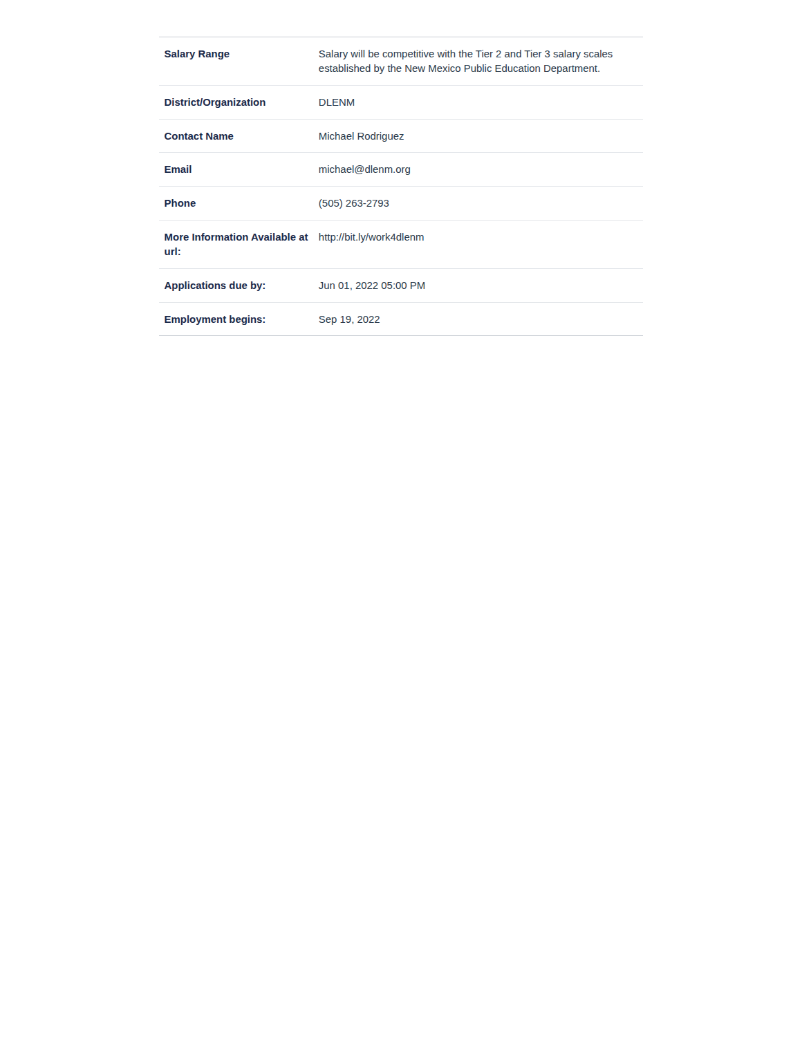| Salary Range | Salary will be competitive with the Tier 2 and Tier 3 salary scales established by the New Mexico Public Education Department. |
| District/Organization | DLENM |
| Contact Name | Michael Rodriguez |
| Email | michael@dlenm.org |
| Phone | (505) 263-2793 |
| More Information Available at url: | http://bit.ly/work4dlenm |
| Applications due by: | Jun 01, 2022 05:00 PM |
| Employment begins: | Sep 19, 2022 |